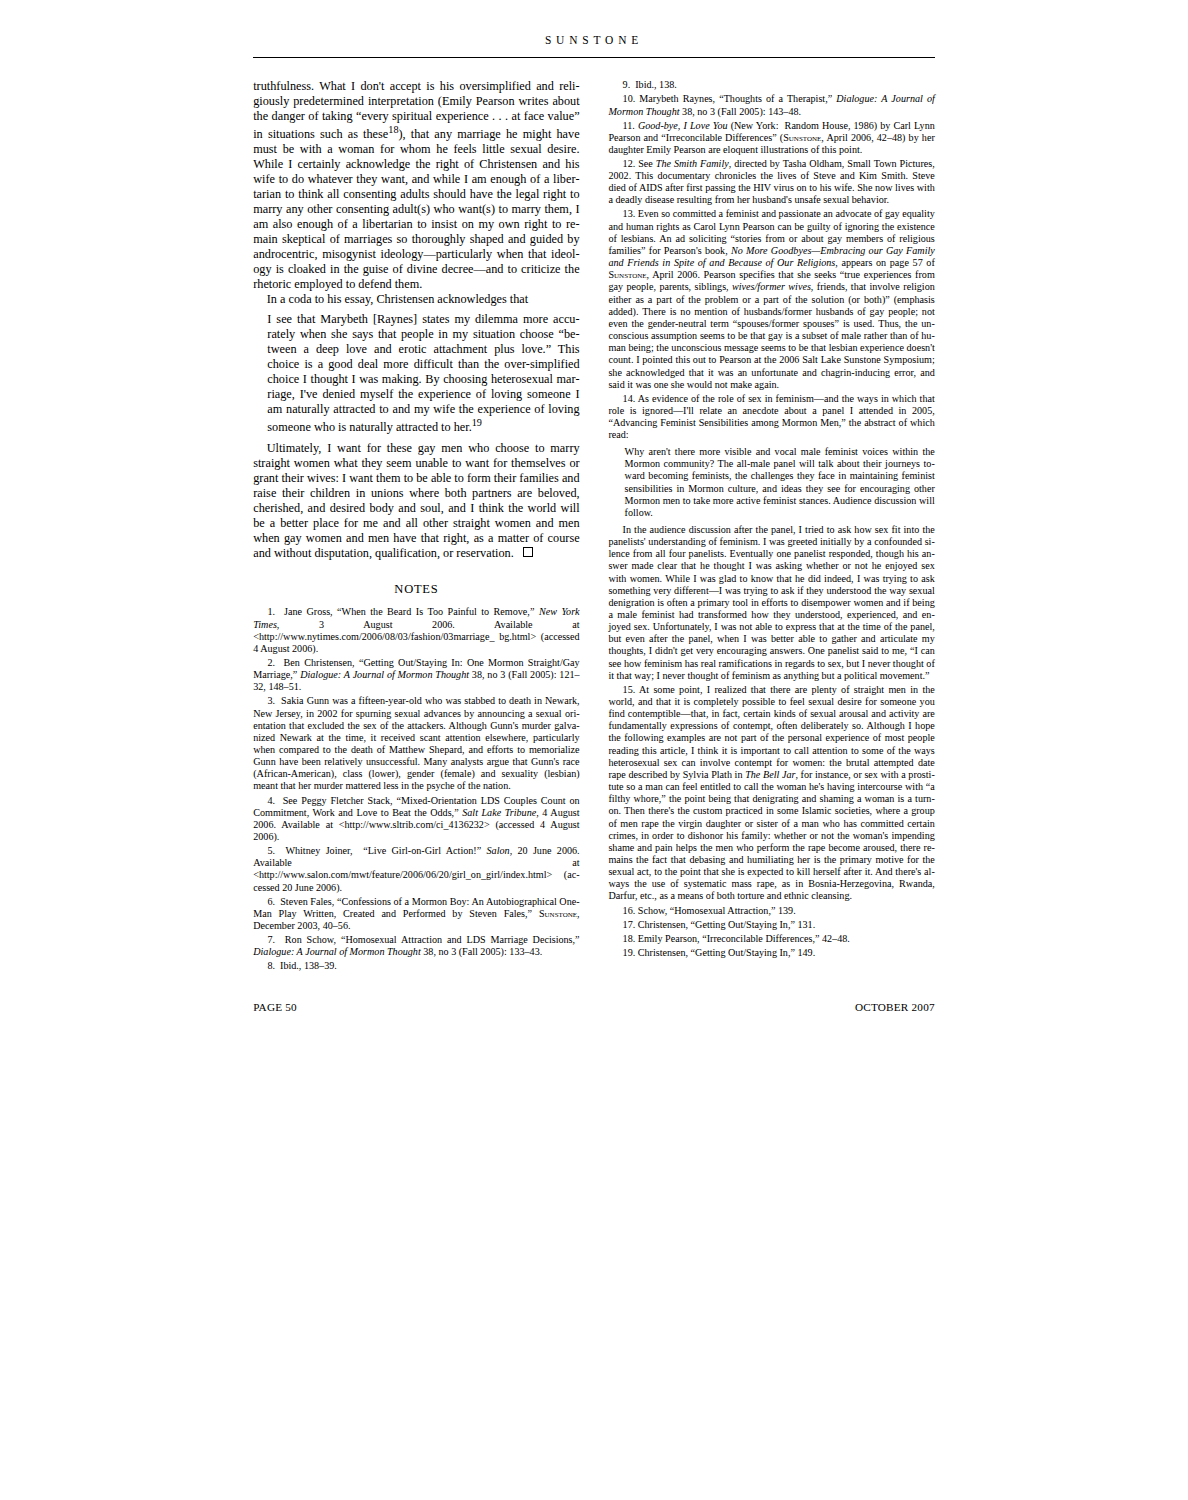Sunstone
truthfulness. What I don't accept is his oversimplified and religiously predetermined interpretation (Emily Pearson writes about the danger of taking “every spiritual experience . . . at face value” in situations such as these18), that any marriage he might have must be with a woman for whom he feels little sexual desire. While I certainly acknowledge the right of Christensen and his wife to do whatever they want, and while I am enough of a libertarian to think all consenting adults should have the legal right to marry any other consenting adult(s) who want(s) to marry them, I am also enough of a libertarian to insist on my own right to remain skeptical of marriages so thoroughly shaped and guided by androcentric, misogynist ideology—particularly when that ideology is cloaked in the guise of divine decree—and to criticize the rhetoric employed to defend them.
In a coda to his essay, Christensen acknowledges that
I see that Marybeth [Raynes] states my dilemma more accurately when she says that people in my situation choose “between a deep love and erotic attachment plus love.” This choice is a good deal more difficult than the over-simplified choice I thought I was making. By choosing heterosexual marriage, I've denied myself the experience of loving someone I am naturally attracted to and my wife the experience of loving someone who is naturally attracted to her.19
Ultimately, I want for these gay men who choose to marry straight women what they seem unable to want for themselves or grant their wives: I want them to be able to form their families and raise their children in unions where both partners are beloved, cherished, and desired body and soul, and I think the world will be a better place for me and all other straight women and men when gay women and men have that right, as a matter of course and without disputation, qualification, or reservation.
NOTES
1. Jane Gross, “When the Beard Is Too Painful to Remove,” New York Times, 3 August 2006. Available at <http://www.nytimes.com/2006/08/03/fashion/03marriage_ bg.html> (accessed 4 August 2006).
2. Ben Christensen, “Getting Out/Staying In: One Mormon Straight/Gay Marriage,” Dialogue: A Journal of Mormon Thought 38, no 3 (Fall 2005): 121–32, 148–51.
3. Sakia Gunn was a fifteen-year-old who was stabbed to death in Newark, New Jersey, in 2002 for spurning sexual advances by announcing a sexual orientation that excluded the sex of the attackers. Although Gunn's murder galvanized Newark at the time, it received scant attention elsewhere, particularly when compared to the death of Matthew Shepard, and efforts to memorialize Gunn have been relatively unsuccessful. Many analysts argue that Gunn's race (African-American), class (lower), gender (female) and sexuality (lesbian) meant that her murder mattered less in the psyche of the nation.
4. See Peggy Fletcher Stack, “Mixed-Orientation LDS Couples Count on Commitment, Work and Love to Beat the Odds,” Salt Lake Tribune, 4 August 2006. Available at <http://www.sltrib.com/ci_4136232> (accessed 4 August 2006).
5. Whitney Joiner, “Live Girl-on-Girl Action!” Salon, 20 June 2006. Available at <http://www.salon.com/mwt/feature/2006/06/20/girl_on_girl/index.html> (accessed 20 June 2006).
6. Steven Fales, “Confessions of a Mormon Boy: An Autobiographical One-Man Play Written, Created and Performed by Steven Fales,” Sunstone, December 2003, 40–56.
7. Ron Schow, “Homosexual Attraction and LDS Marriage Decisions,” Dialogue: A Journal of Mormon Thought 38, no 3 (Fall 2005): 133–43.
8. Ibid., 138–39.
9. Ibid., 138.
10. Marybeth Raynes, “Thoughts of a Therapist,” Dialogue: A Journal of Mormon Thought 38, no 3 (Fall 2005): 143–48.
11. Good-bye, I Love You (New York: Random House, 1986) by Carl Lynn Pearson and “Irreconcilable Differences” (Sunstone, April 2006, 42–48) by her daughter Emily Pearson are eloquent illustrations of this point.
12. See The Smith Family, directed by Tasha Oldham, Small Town Pictures, 2002. This documentary chronicles the lives of Steve and Kim Smith. Steve died of AIDS after first passing the HIV virus on to his wife. She now lives with a deadly disease resulting from her husband's unsafe sexual behavior.
13. Even so committed a feminist and passionate an advocate of gay equality and human rights as Carol Lynn Pearson can be guilty of ignoring the existence of lesbians. An ad soliciting “stories from or about gay members of religious families” for Pearson's book, No More Goodbyes—Embracing our Gay Family and Friends in Spite of and Because of Our Religions, appears on page 57 of Sunstone, April 2006. Pearson specifies that she seeks “true experiences from gay people, parents, siblings, wives/former wives, friends, that involve religion either as a part of the problem or a part of the solution (or both)” (emphasis added). There is no mention of husbands/former husbands of gay people; not even the gender-neutral term “spouses/former spouses” is used. Thus, the unconscious assumption seems to be that gay is a subset of male rather than of human being; the unconscious message seems to be that lesbian experience doesn't count. I pointed this out to Pearson at the 2006 Salt Lake Sunstone Symposium; she acknowledged that it was an unfortunate and chagrin-inducing error, and said it was one she would not make again.
14. As evidence of the role of sex in feminism—and the ways in which that role is ignored—I'll relate an anecdote about a panel I attended in 2005, “Advancing Feminist Sensibilities among Mormon Men,” the abstract of which read:
Why aren't there more visible and vocal male feminist voices within the Mormon community? The all-male panel will talk about their journeys toward becoming feminists, the challenges they face in maintaining feminist sensibilities in Mormon culture, and ideas they see for encouraging other Mormon men to take more active feminist stances. Audience discussion will follow.
In the audience discussion after the panel, I tried to ask how sex fit into the panelists' understanding of feminism. I was greeted initially by a confounded silence from all four panelists. Eventually one panelist responded, though his answer made clear that he thought I was asking whether or not he enjoyed sex with women. While I was glad to know that he did indeed, I was trying to ask something very different—I was trying to ask if they understood the way sexual denigration is often a primary tool in efforts to disempower women and if being a male feminist had transformed how they understood, experienced, and enjoyed sex. Unfortunately, I was not able to express that at the time of the panel, but even after the panel, when I was better able to gather and articulate my thoughts, I didn't get very encouraging answers. One panelist said to me, “I can see how feminism has real ramifications in regards to sex, but I never thought of it that way; I never thought of feminism as anything but a political movement.”
15. At some point, I realized that there are plenty of straight men in the world, and that it is completely possible to feel sexual desire for someone you find contemptible—that, in fact, certain kinds of sexual arousal and activity are fundamentally expressions of contempt, often deliberately so. Although I hope the following examples are not part of the personal experience of most people reading this article, I think it is important to call attention to some of the ways heterosexual sex can involve contempt for women: the brutal attempted date rape described by Sylvia Plath in The Bell Jar, for instance, or sex with a prostitute so a man can feel entitled to call the woman he's having intercourse with “a filthy whore,” the point being that denigrating and shaming a woman is a turn-on. Then there's the custom practiced in some Islamic societies, where a group of men rape the virgin daughter or sister of a man who has committed certain crimes, in order to dishonor his family: whether or not the woman's impending shame and pain helps the men who perform the rape become aroused, there remains the fact that debasing and humiliating her is the primary motive for the sexual act, to the point that she is expected to kill herself after it. And there's always the use of systematic mass rape, as in Bosnia-Herzegovina, Rwanda, Darfur, etc., as a means of both torture and ethnic cleansing.
16. Schow, “Homosexual Attraction,” 139.
17. Christensen, “Getting Out/Staying In,” 131.
18. Emily Pearson, “Irreconcilable Differences,” 42–48.
19. Christensen, “Getting Out/Staying In,” 149.
PAGE 50 OCTOBER 2007